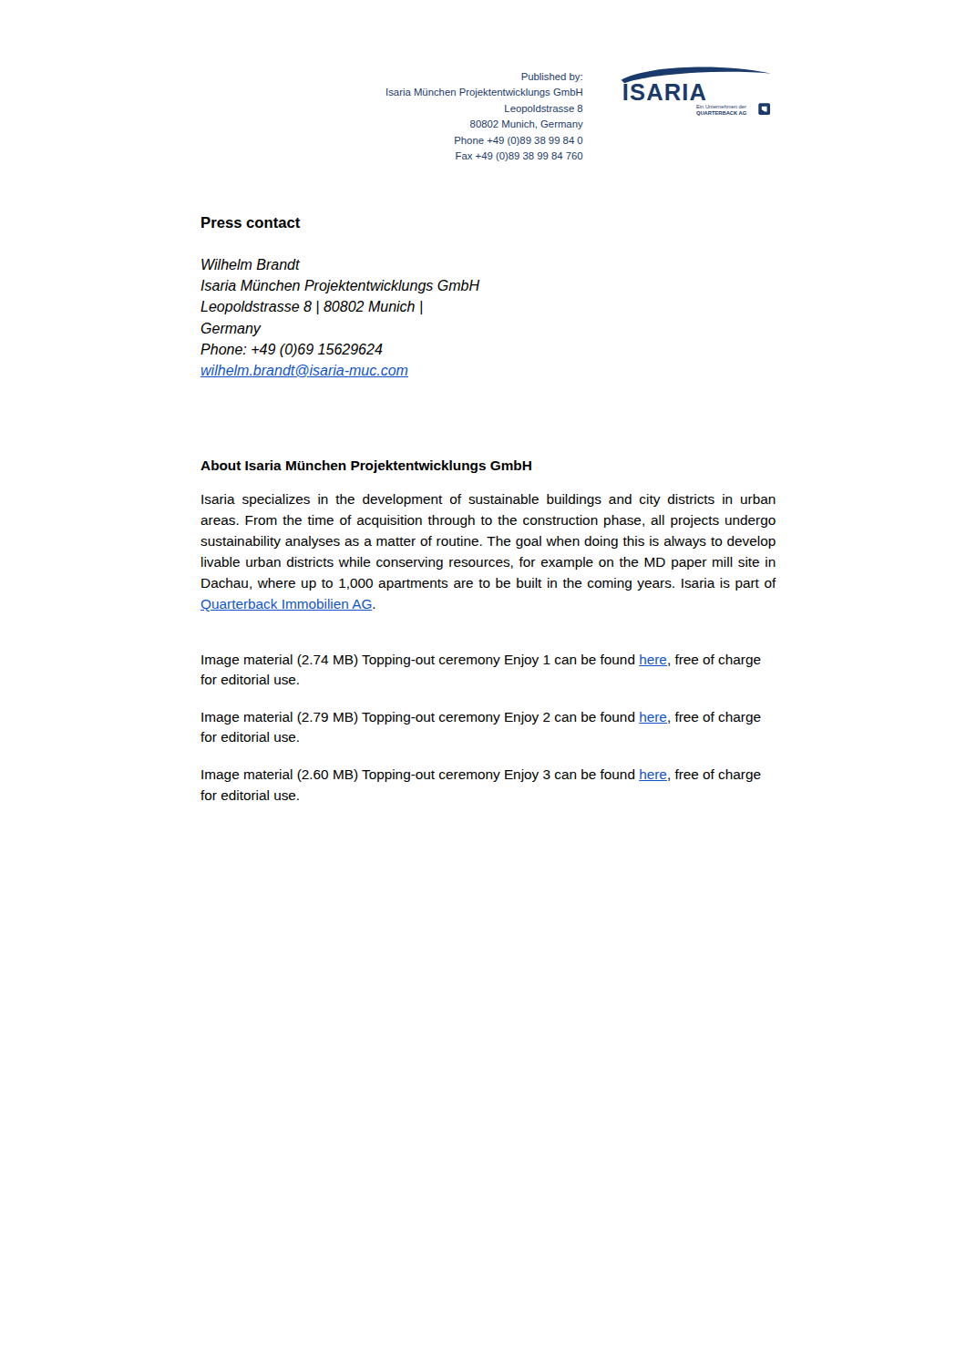Published by:
Isaria München Projektentwicklungs GmbH
Leopoldstrasse 8
80802 Munich, Germany
Phone +49 (0)89 38 99 84 0
Fax +49 (0)89 38 99 84 760
ISARIA Ein Unternehmen der QUARTERBACK AG
Press contact
Wilhelm Brandt
Isaria München Projektentwicklungs GmbH
Leopoldstrasse 8 | 80802 Munich |
Germany
Phone: +49 (0)69 15629624
wilhelm.brandt@isaria-muc.com
About Isaria München Projektentwicklungs GmbH
Isaria specializes in the development of sustainable buildings and city districts in urban areas. From the time of acquisition through to the construction phase, all projects undergo sustainability analyses as a matter of routine. The goal when doing this is always to develop livable urban districts while conserving resources, for example on the MD paper mill site in Dachau, where up to 1,000 apartments are to be built in the coming years. Isaria is part of Quarterback Immobilien AG.
Image material (2.74 MB) Topping-out ceremony Enjoy 1 can be found here, free of charge for editorial use.
Image material (2.79 MB) Topping-out ceremony Enjoy 2 can be found here, free of charge for editorial use.
Image material (2.60 MB) Topping-out ceremony Enjoy 3 can be found here, free of charge for editorial use.